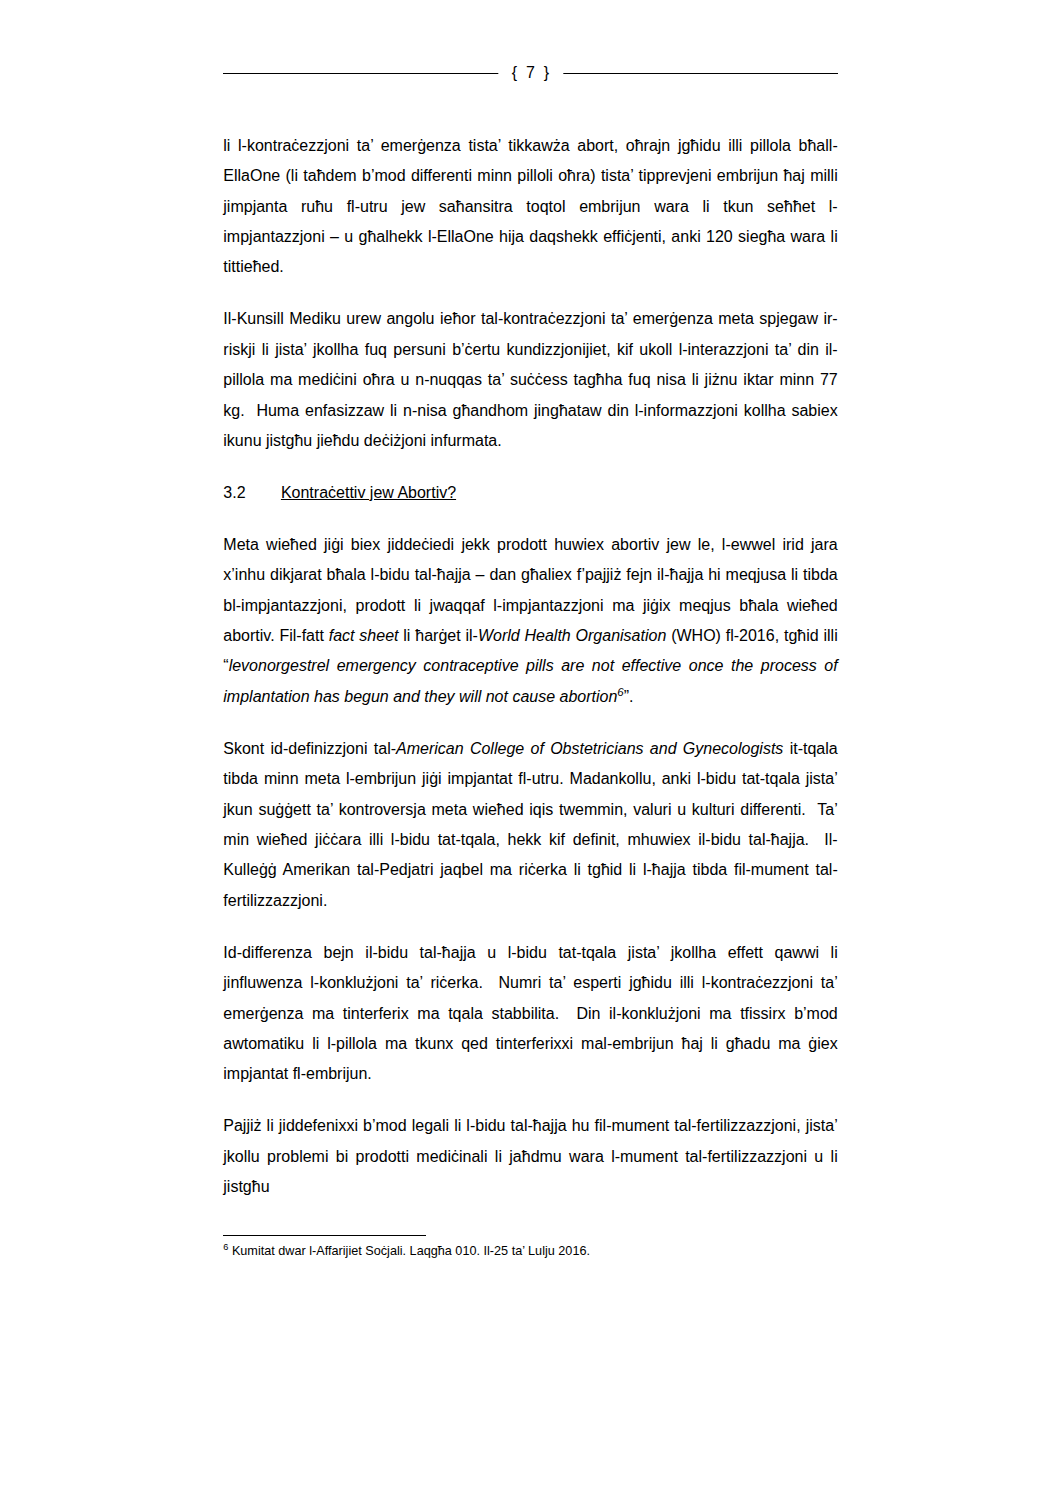{ 7 }
li l-kontraċezzjoni ta’ emerġenza tista’ tikkawża abort, oħrajn jgħidu illi pillola bħall-EllaOne (li taħdem b’mod differenti minn pilloli oħra) tista’ tipprevjeni embrijun ħaj milli jimpjanta ruħu fl-utru jew saħansitra toqtol embrijun wara li tkun seħħet l-impjantazzjoni – u għalhekk l-EllaOne hija daqshekk effiċjenti, anki 120 siegħa wara li tittieħed.
Il-Kunsill Mediku urew angolu ieħor tal-kontraċezzjoni ta’ emerġenza meta spjegaw ir-riskji li jista’ jkollha fuq persuni b’ċertu kundizzjonijiet, kif ukoll l-interazzjoni ta’ din il-pillola ma mediċini oħra u n-nuqqas ta’ suċċess tagħha fuq nisa li jiżnu iktar minn 77 kg. Huma enfasizzaw li n-nisa għandhom jingħataw din l-informazzjoni kollha sabiex ikunu jistgħu jieħdu deċiżjoni infurmata.
3.2 Kontraċettiv jew Abortiv?
Meta wieħed jiġi biex jiddeċiedi jekk prodott huwiex abortiv jew le, l-ewwel irid jara x’inhu dikjarat bħala l-bidu tal-ħajja – dan għaliex f’pajjiż fejn il-ħajja hi meqjusa li tibda bl-impjantazzjoni, prodott li jwaqqaf l-impjantazzjoni ma jiġix meqjus bħala wieħed abortiv. Fil-fatt fact sheet li ħarġet il-World Health Organisation (WHO) fl-2016, tgħid illi “levonorgestrel emergency contraceptive pills are not effective once the process of implantation has begun and they will not cause abortion6”.
Skont id-definizzjoni tal-American College of Obstetricians and Gynecologists it-tqala tibda minn meta l-embrijun jiġi impjantat fl-utru. Madankollu, anki l-bidu tat-tqala jista’ jkun suġġett ta’ kontroversja meta wieħed iqis twemmin, valuri u kulturi differenti. Ta’ min wieħed jiċċara illi l-bidu tat-tqala, hekk kif definit, mhuwiex il-bidu tal-ħajja. Il-Kulleġġ Amerikan tal-Pedjatri jaqbel ma riċerka li tgħid li l-ħajja tibda fil-mument tal-fertilizzazzjoni.
Id-differenza bejn il-bidu tal-ħajja u l-bidu tat-tqala jista’ jkollha effett qawwi li jinfluwenza l-konklużjoni ta’ riċerka. Numri ta’ esperti jgħidu illi l-kontraċezzjoni ta’ emerġenza ma tinterferix ma tqala stabbilita. Din il-konklużjoni ma tfissirx b’mod awtomatiku li l-pillola ma tkunx qed tinterferixxi mal-embrijun ħaj li għadu ma ġiex impjantat fl-embrijun.
Pajjiż li jiddefenixxi b’mod legali li l-bidu tal-ħajja hu fil-mument tal-fertilizzazzjoni, jista’ jkollu problemi bi prodotti mediċinali li jaħdmu wara l-mument tal-fertilizzazzjoni u li jistgħu
6 Kumitat dwar l-Affarijiet Soċjali. Laqgħa 010. Il-25 ta’ Lulju 2016.